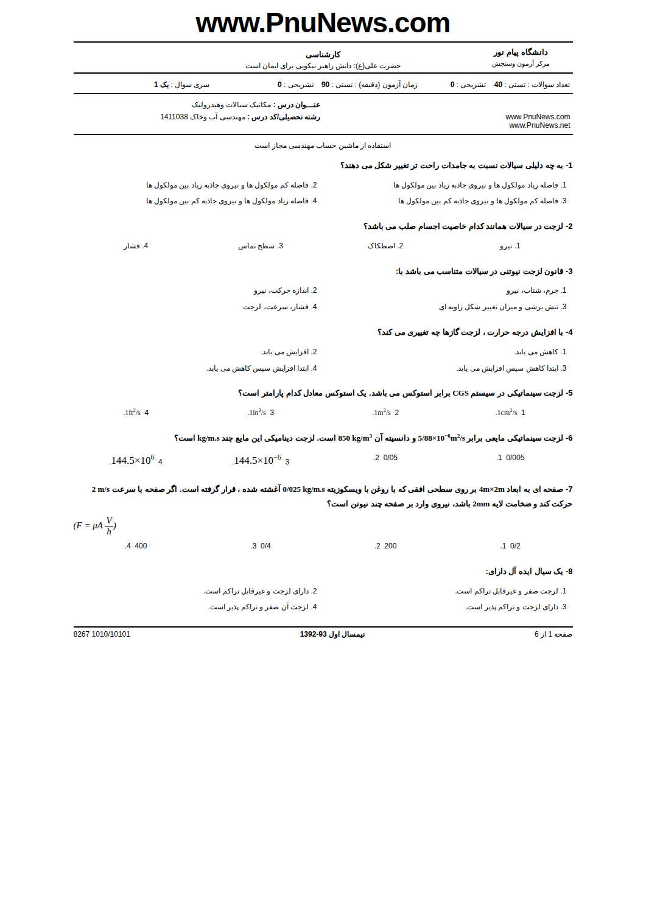www. PnuNews. com
دانشگاه پیام نور
مرکز آزمون وسنجش
کارشناسی
حضرت علی(ع): دانش راهبر نیکویی برای ایمان است
| تعداد سوالات : تستی : 40 تشریحی : 0 | زمان آزمون (دقیقه) : تستی : 90 تشریحی : 0 | سری سوال : یک 1 |
| | عنـــوان درس : مکانیک سیالات وهیدرولیک |
| www.PnuNews.com www.PnuNews.net | رشته تحصیلی/کد درس : مهندسی آب وخاک 1411038 |
استفاده از ماشین حساب مهندسی مجاز است
1- به چه دلیلی سیالات نسبت به جامدات راحت تر تغییر شکل می دهند؟
1. فاصله زیاد مولکول ها و نیروی جاذبه زیاد بین مولکول ها
2. فاصله کم مولکول ها و نیروی جاذبه زیاد بین مولکول ها
3. فاصله کم مولکول ها و نیروی جاذبه کم بین مولکول ها
4. فاصله زیاد مولکول ها و نیروی جاذبه کم بین مولکول ها
2- لزجت در سیالات همانند کدام خاصیت اجسام صلب می باشد؟
1. نیرو
2. اصطکاک
3. سطح تماس
4. فشار
3- قانون لزجت نیوتنی در سیالات متناسب می باشد با:
1. جرم، شتاب، نیرو
2. اندازه حرکت، نیرو
3. تنش برشی و میزان تغییر شکل زاویه ای
4. فشار، سرعت، لزجت
4- با افزایش درجه حرارت ، لزجت گازها چه تغییری می کند؟
1. کاهش می یابد.
2. افزایش می یابد.
3. ابتدا کاهش سپس افزایش می یابد.
4. ابتدا افزایش سپس کاهش می یابد.
5- لزجت سینماتیکی در سیستم CGS برابر استوکس می باشد. یک استوکس معادل کدام پارامتر است؟
1cm2/s 1.
1m2/s 2.
1in2/s 3.
1ft2/s 4.
6- لزجت سینماتیکی مایعی برابر 5/88×10−6m2/s و دانسیته آن 850 kg/m3 است. لزجت دینامیکی این مایع چند kg/m.s است؟
0/005 1.
0/05 2.
144.5×10−6 3.
144.5×106 4.
7- صفحه ای به ابعاد 4m×2m بر روی سطحی افقی که با روغن با ویسکوزیته 0/025 kg/m.s آغشته شده ، قرار گرفته است. اگر صفحه با سرعت 2 m/s حرکت کند و ضخامت لایه 2mm باشد، نیروی وارد بر صفحه چند نیوتن است؟
(F = μA Vh)
0/2 1.
200 2.
0/4 3.
400 4.
8- یک سیال ایده آل دارای:
1. لزجت صفر و غیرقابل تراکم است.
2. دارای لزجت و غیرقابل تراکم است.
3. دارای لزجت و تراکم پذیر است.
4. لزجت آن صفر و تراکم پذیر است.
صفحه 1 از 6
نیمسال اول 93-1392
1010/10101 8267